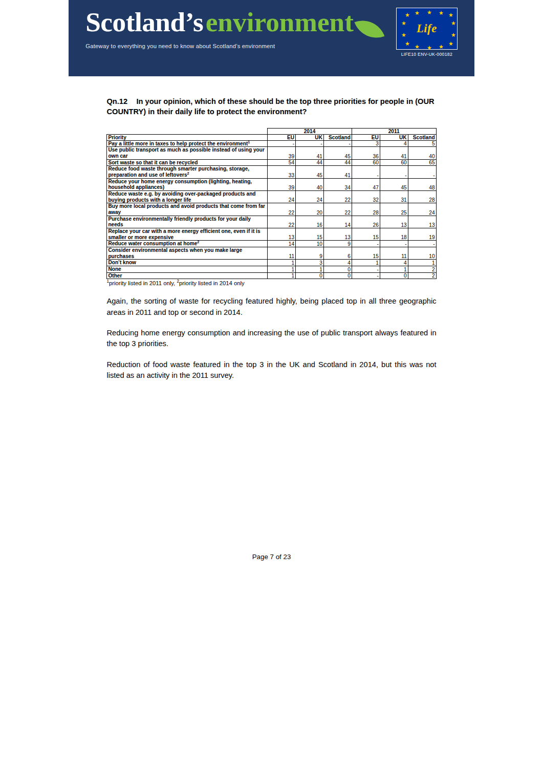Scotland’s environment
Gateway to everything you need to know about Scotland’s environment
★ ★ ★ ★ ★ ★ ★ ★ ★ ★ ★ ★ ★ ★ Life
LIFE10 ENV-UK-000182
Qn.12 In your opinion, which of these should be the top three priorities for people in (OUR COUNTRY) in their daily life to protect the environment?
| | 2014 | 2011 |
| --- | --- | --- |
| Priority | EU | UK | Scotland | EU | UK | Scotland |
| Pay a little more in taxes to help protect the environment 1 | - | - | - | 3 | 4 | 5 |
| Use public transport as much as possible instead of using your own car | 39 | 41 | 45 | 36 | 41 | 40 |
| Sort waste so that it can be recycled | 54 | 44 | 44 | 60 | 60 | 65 |
| Reduce food waste through smarter purchasing, storage, preparation and use of leftovers 2 | 33 | 45 | 41 | - | - | - |
| Reduce your home energy consumption (lighting, heating, household appliances) | 39 | 40 | 34 | 47 | 45 | 48 |
| Reduce waste e.g. by avoiding over-packaged products and buying products with a longer life | 24 | 24 | 22 | 32 | 31 | 28 |
| Buy more local products and avoid products that come from far away | 22 | 20 | 22 | 28 | 25 | 24 |
| Purchase environmentally friendly products for your daily needs | 22 | 16 | 14 | 26 | 13 | 13 |
| Replace your car with a more energy efficient one, even if it is smaller or more expensive | 13 | 15 | 13 | 15 | 18 | 19 |
| Reduce water consumption at home 2 | 14 | 10 | 9 | - | - | - |
| Consider environmental aspects when you make large purchases | 11 | 9 | 6 | 15 | 11 | 10 |
| Don’t know | 1 | 3 | 4 | 1 | 4 | 1 |
| None | 1 | 1 | 0 | - | 1 | 2 |
| Other | 1 | 0 | 0 | - | 0 | 2 |
1priority listed in 2011 only, 2priority listed in 2014 only
Again, the sorting of waste for recycling featured highly, being placed top in all three geographic areas in 2011 and top or second in 2014.
Reducing home energy consumption and increasing the use of public transport always featured in the top 3 priorities.
Reduction of food waste featured in the top 3 in the UK and Scotland in 2014, but this was not listed as an activity in the 2011 survey.
Page 7 of 23